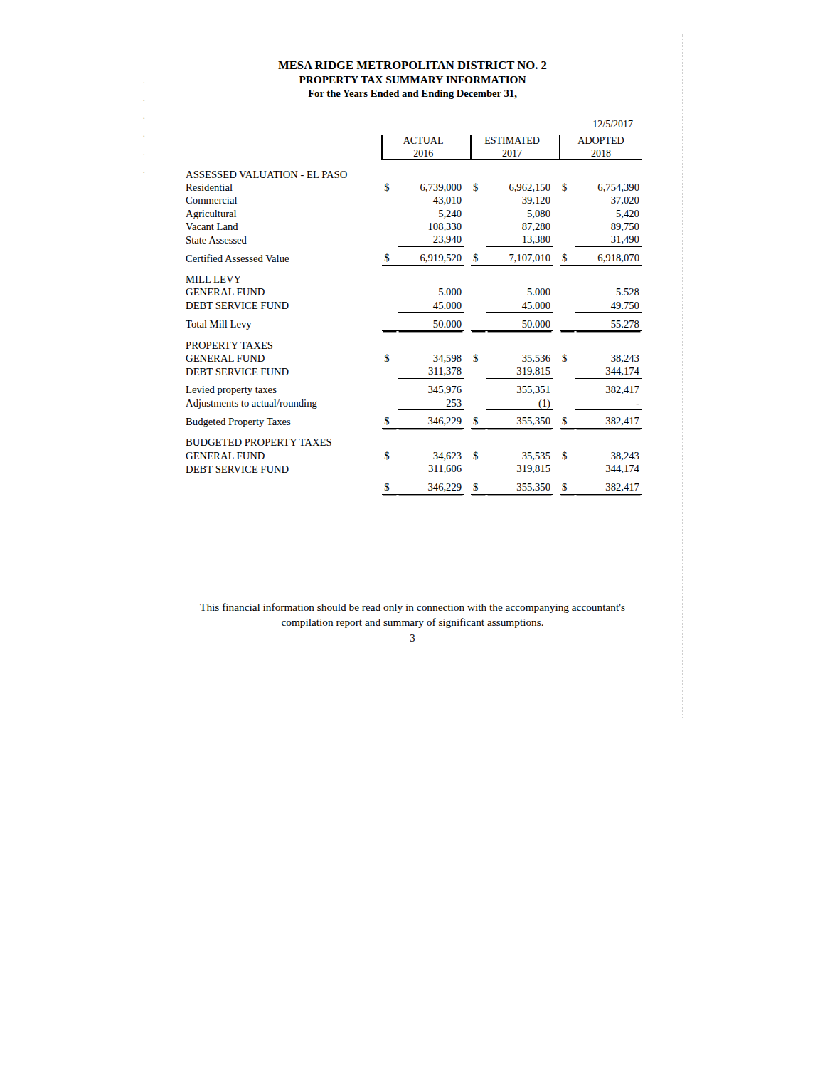.
.
.
.
.
.
MESA RIDGE METROPOLITAN DISTRICT NO. 2
PROPERTY TAX SUMMARY INFORMATION
For the Years Ended and Ending December 31,
12/5/2017
| | ACTUAL | | ESTIMATED | | ADOPTED |
| | 2016 | | 2017 | | 2018 |
| ASSESSED VALUATION - EL PASO | |
| Residential | $ | 6,739,000 | | $ | 6,962,150 | | $ | 6,754,390 |
| Commercial | | 43,010 | | | 39,120 | | | 37,020 |
| Agricultural | | 5,240 | | | 5,080 | | | 5,420 |
| Vacant Land | | 108,330 | | | 87,280 | | | 89,750 |
| State Assessed | | 23,940 | | | 13,380 | | | 31,490 |
| Certified Assessed Value | $ | 6,919,520 | | $ | 7,107,010 | | $ | 6,918,070 |
| MILL LEVY | |
| GENERAL FUND | | 5.000 | | | 5.000 | | | 5.528 |
| DEBT SERVICE FUND | | 45.000 | | | 45.000 | | | 49.750 |
| Total Mill Levy | | 50.000 | | | 50.000 | | | 55.278 |
| PROPERTY TAXES | |
| GENERAL FUND | $ | 34,598 | | $ | 35,536 | | $ | 38,243 |
| DEBT SERVICE FUND | | 311,378 | | | 319,815 | | | 344,174 |
| Levied property taxes | | 345,976 | | | 355,351 | | | 382,417 |
| Adjustments to actual/rounding | | 253 | | | (1) | | | - |
| Budgeted Property Taxes | $ | 346,229 | | $ | 355,350 | | $ | 382,417 |
| BUDGETED PROPERTY TAXES | |
| GENERAL FUND | $ | 34,623 | | $ | 35,535 | | $ | 38,243 |
| DEBT SERVICE FUND | | 311,606 | | | 319,815 | | | 344,174 |
| | $ | 346,229 | | $ | 355,350 | | $ | 382,417 |
This financial information should be read only in connection with the accompanying accountant's
compilation report and summary of significant assumptions.
3